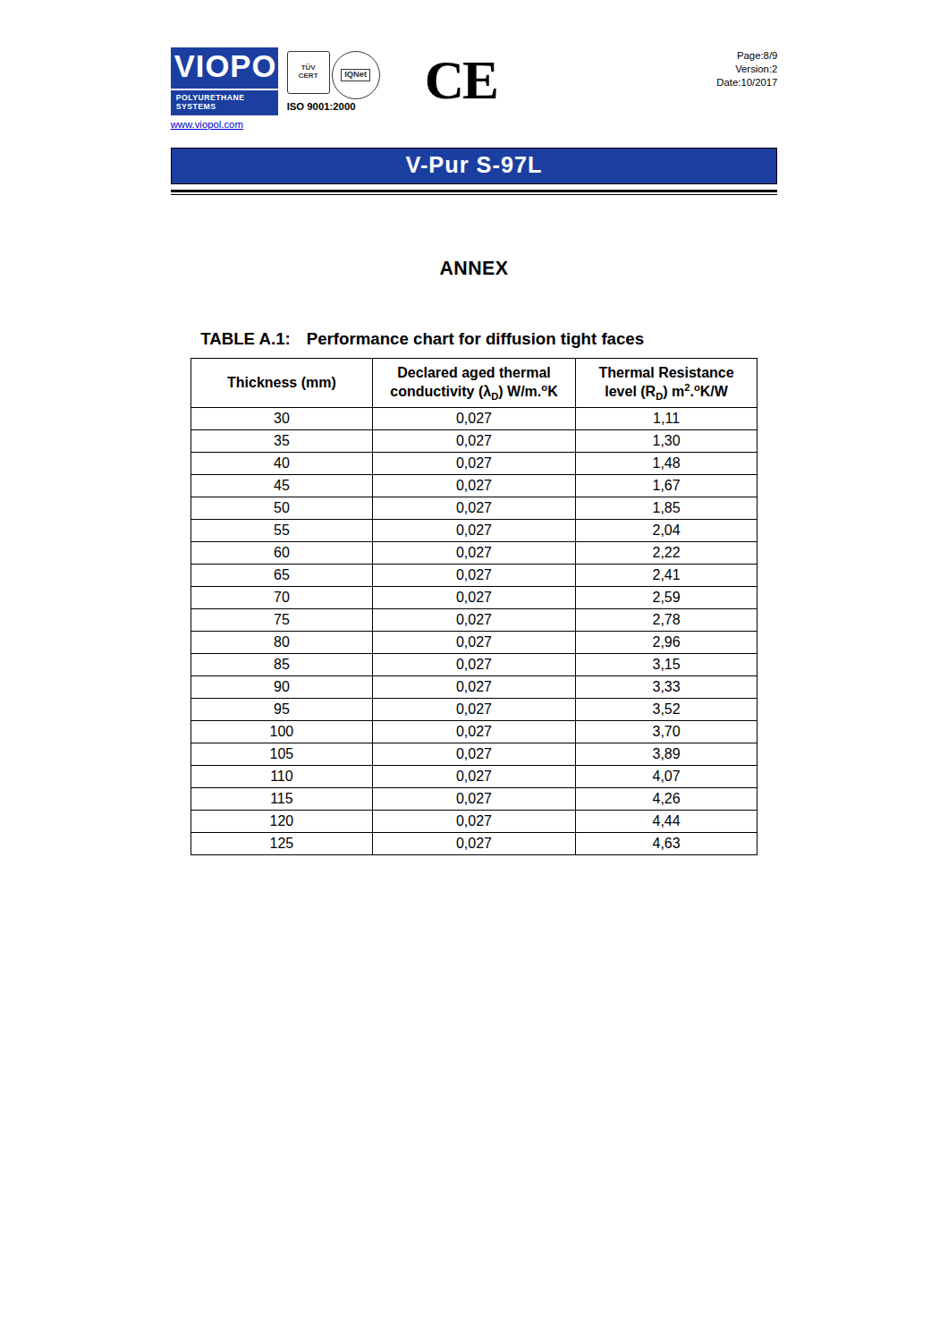VIOPOL
POLYURETHANE
SYSTEMS
www.viopol.com
TÜV
CERT
IQNet
ISO 9001:2000
CE
Page:8/9
Version:2
Date:10/2017
V-Pur S-97L
ANNEX
TABLE A.1: Performance chart for diffusion tight faces
| Thickness (mm) | Declared aged thermal conductivity (λ D ) W/m. o K | Thermal Resistance level (R D ) m 2 . o K/W |
| --- | --- | --- |
| 30 | 0,027 | 1,11 |
| 35 | 0,027 | 1,30 |
| 40 | 0,027 | 1,48 |
| 45 | 0,027 | 1,67 |
| 50 | 0,027 | 1,85 |
| 55 | 0,027 | 2,04 |
| 60 | 0,027 | 2,22 |
| 65 | 0,027 | 2,41 |
| 70 | 0,027 | 2,59 |
| 75 | 0,027 | 2,78 |
| 80 | 0,027 | 2,96 |
| 85 | 0,027 | 3,15 |
| 90 | 0,027 | 3,33 |
| 95 | 0,027 | 3,52 |
| 100 | 0,027 | 3,70 |
| 105 | 0,027 | 3,89 |
| 110 | 0,027 | 4,07 |
| 115 | 0,027 | 4,26 |
| 120 | 0,027 | 4,44 |
| 125 | 0,027 | 4,63 |